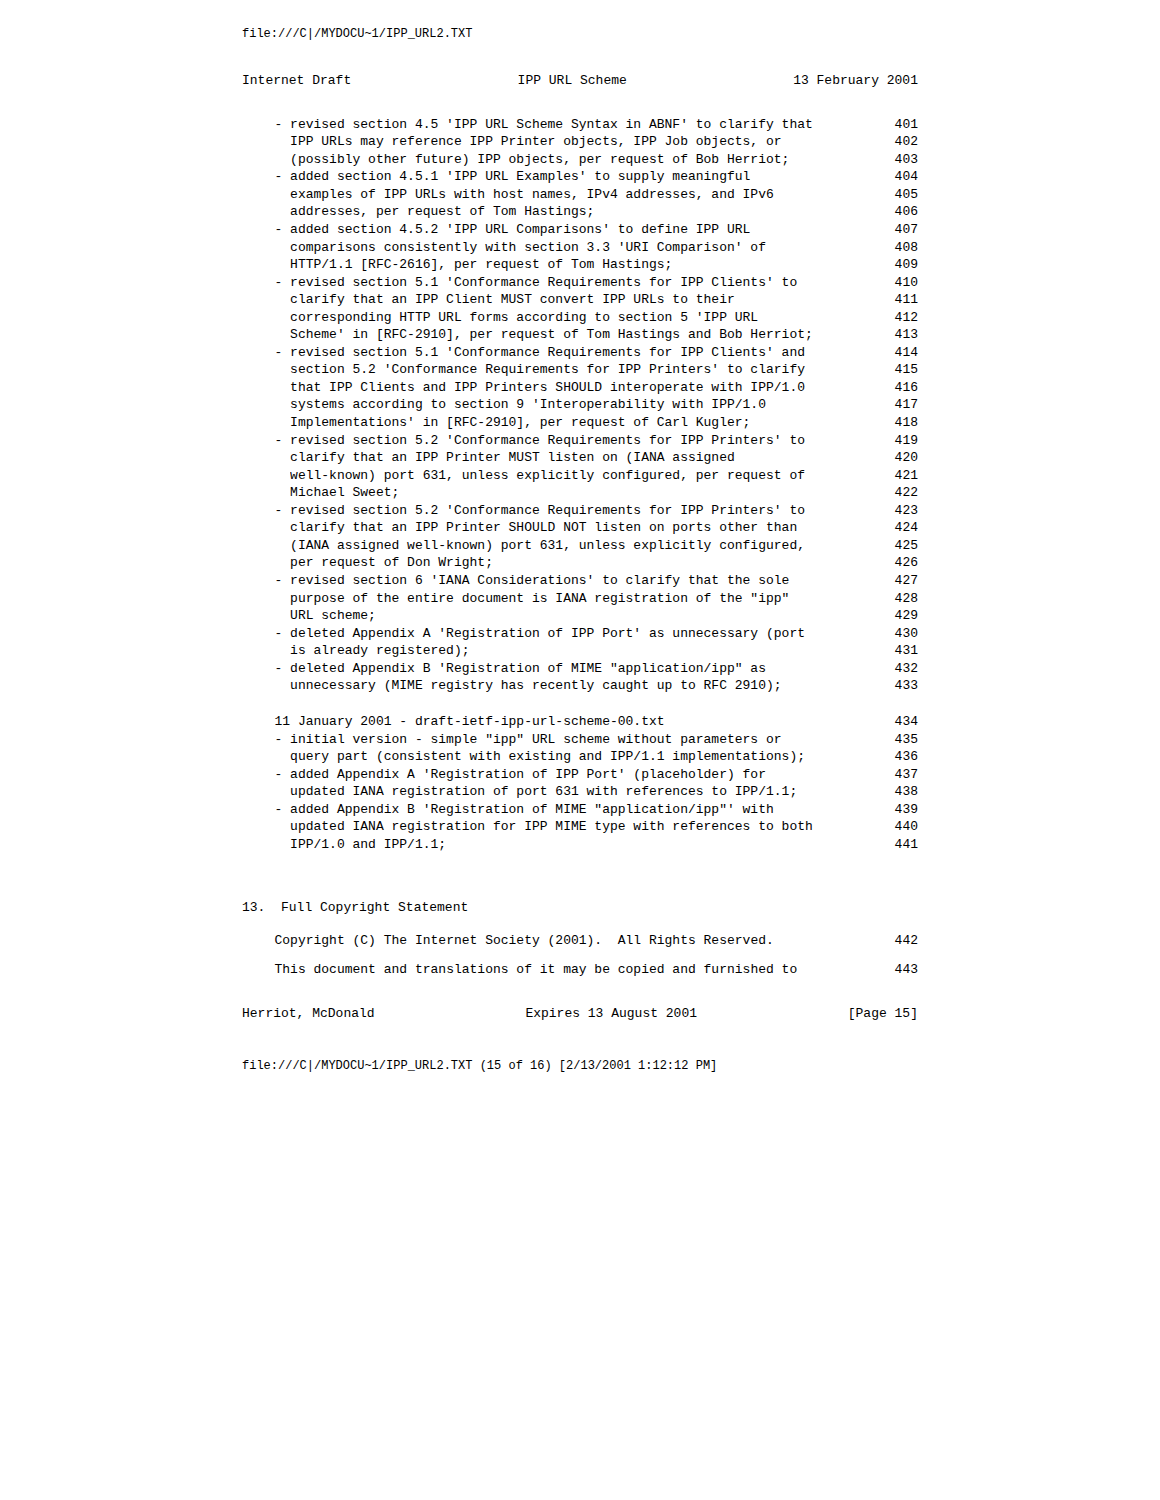file:///C|/MYDOCU~1/IPP_URL2.TXT
Internet Draft IPP URL Scheme 13 February 2001
401revised section 4.5 'IPP URL Scheme Syntax in ABNF' to clarify that
402 IPP URLs may reference IPP Printer objects, IPP Job objects, or
403(possibly other future) IPP objects, per request of Bob Herriot;
404added section 4.5.1 'IPP URL Examples' to supply meaningful
405examples of IPP URLs with host names, IPv4 addresses, and IPv6
406addresses, per request of Tom Hastings;
407added section 4.5.2 'IPP URL Comparisons' to define IPP URL
408comparisons consistently with section 3.3 'URI Comparison' of
409 HTTP/1.1 [RFC-2616], per request of Tom Hastings;
410revised section 5.1 'Conformance Requirements for IPP Clients' to
411clarify that an IPP Client MUST convert IPP URLs to their
412corresponding HTTP URL forms according to section 5 'IPP URL
413 Scheme' in [RFC-2910], per request of Tom Hastings and Bob Herriot;
414revised section 5.1 'Conformance Requirements for IPP Clients' and
415section 5.2 'Conformance Requirements for IPP Printers' to clarify
416that IPP Clients and IPP Printers SHOULD interoperate with IPP/1.0
417systems according to section 9 'Interoperability with IPP/1.0
418 Implementations' in [RFC-2910], per request of Carl Kugler;
419revised section 5.2 'Conformance Requirements for IPP Printers' to
420clarify that an IPP Printer MUST listen on (IANA assigned
421well-known) port 631, unless explicitly configured, per request of
422 Michael Sweet;
423revised section 5.2 'Conformance Requirements for IPP Printers' to
424clarify that an IPP Printer SHOULD NOT listen on ports other than
425(IANA assigned well-known) port 631, unless explicitly configured,
426per request of Don Wright;
427revised section 6 'IANA Considerations' to clarify that the sole
428purpose of the entire document is IANA registration of the "ipp"
429 URL scheme;
430deleted Appendix A 'Registration of IPP Port' as unnecessary (port
431is already registered);
432deleted Appendix B 'Registration of MIME "application/ipp" as
433unnecessary (MIME registry has recently caught up to RFC 2910);
43411 January 2001 - draft-ietf-ipp-url-scheme-00.txt
435initial version - simple "ipp" URL scheme without parameters or
436query part (consistent with existing and IPP/1.1 implementations);
437added Appendix A 'Registration of IPP Port' (placeholder) for
438updated IANA registration of port 631 with references to IPP/1.1;
439added Appendix B 'Registration of MIME "application/ipp"' with
440updated IANA registration for IPP MIME type with references to both
441 IPP/1.0 and IPP/1.1;
13. Full Copyright Statement
442 Copyright (C) The Internet Society (2001). All Rights Reserved.
443 This document and translations of it may be copied and furnished to
Herriot, McDonald Expires 13 August 2001 [Page 15]
file:///C|/MYDOCU~1/IPP_URL2.TXT (15 of 16) [2/13/2001 1:12:12 PM]